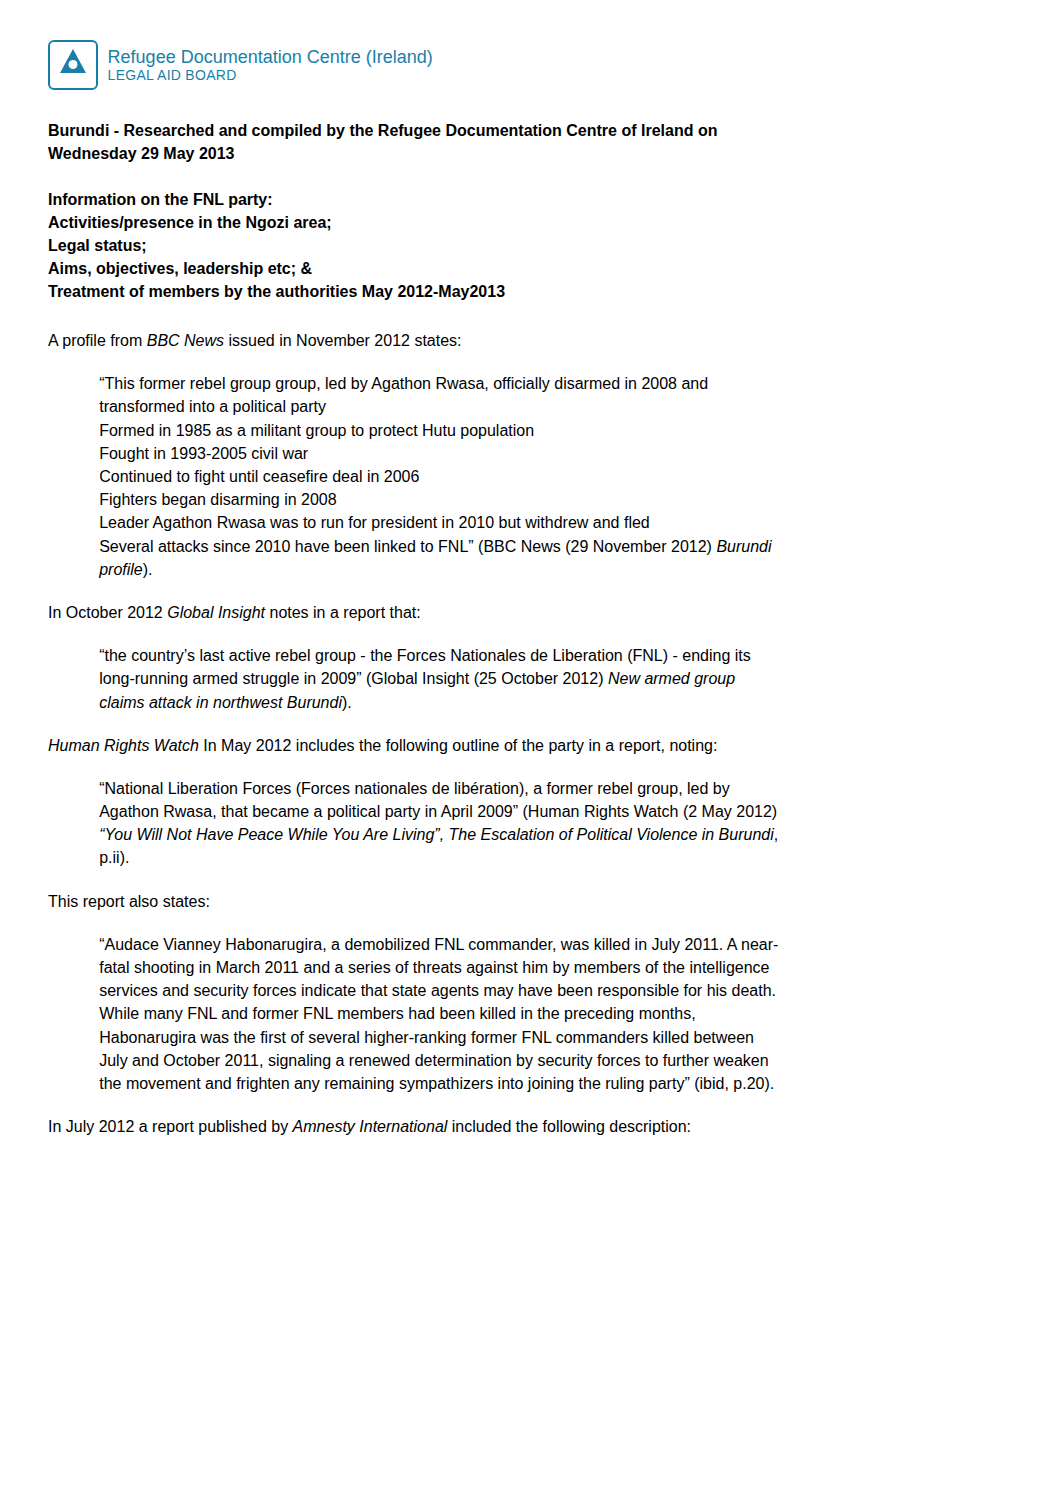Refugee Documentation Centre (Ireland)
LEGAL AID BOARD
Burundi - Researched and compiled by the Refugee Documentation Centre of Ireland on Wednesday 29 May 2013
Information on the FNL party:
Activities/presence in the Ngozi area;
Legal status;
Aims, objectives, leadership etc; &
Treatment of members by the authorities May 2012-May2013
A profile from BBC News issued in November 2012 states:
“This former rebel group group, led by Agathon Rwasa, officially disarmed in 2008 and transformed into a political party
Formed in 1985 as a militant group to protect Hutu population
Fought in 1993-2005 civil war
Continued to fight until ceasefire deal in 2006
Fighters began disarming in 2008
Leader Agathon Rwasa was to run for president in 2010 but withdrew and fled
Several attacks since 2010 have been linked to FNL” (BBC News (29 November 2012) Burundi profile).
In October 2012 Global Insight notes in a report that:
“the country’s last active rebel group - the Forces Nationales de Liberation (FNL) - ending its long-running armed struggle in 2009” (Global Insight (25 October 2012) New armed group claims attack in northwest Burundi).
Human Rights Watch In May 2012 includes the following outline of the party in a report, noting:
“National Liberation Forces (Forces nationales de libération), a former rebel group, led by Agathon Rwasa, that became a political party in April 2009” (Human Rights Watch (2 May 2012) “You Will Not Have Peace While You Are Living”, The Escalation of Political Violence in Burundi, p.ii).
This report also states:
“Audace Vianney Habonarugira, a demobilized FNL commander, was killed in July 2011. A near-fatal shooting in March 2011 and a series of threats against him by members of the intelligence services and security forces indicate that state agents may have been responsible for his death. While many FNL and former FNL members had been killed in the preceding months, Habonarugira was the first of several higher-ranking former FNL commanders killed between July and October 2011, signaling a renewed determination by security forces to further weaken the movement and frighten any remaining sympathizers into joining the ruling party” (ibid, p.20).
In July 2012 a report published by Amnesty International included the following description: